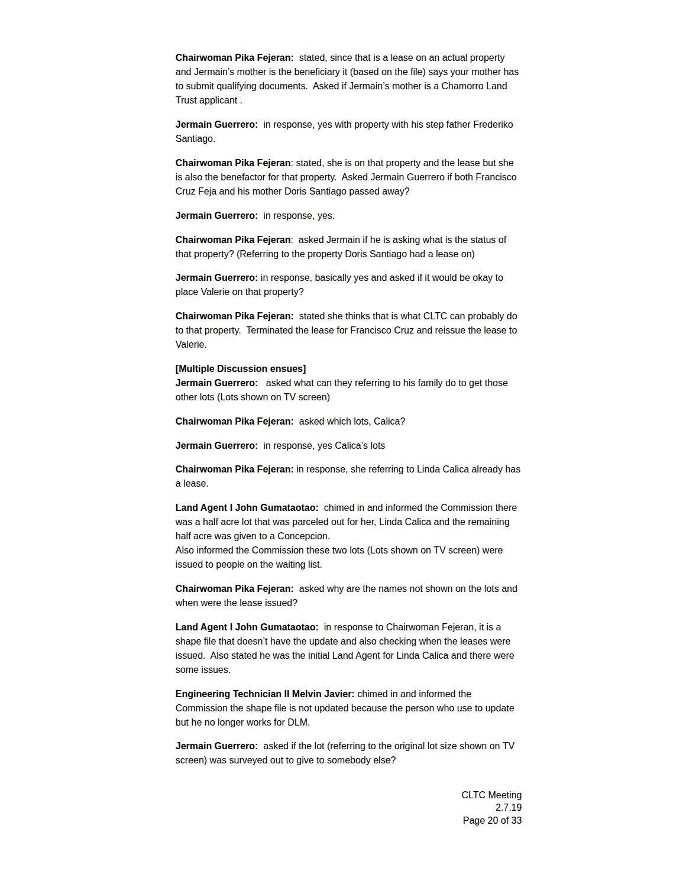Chairwoman Pika Fejeran: stated, since that is a lease on an actual property and Jermain’s mother is the beneficiary it (based on the file) says your mother has to submit qualifying documents. Asked if Jermain’s mother is a Chamorro Land Trust applicant .
Jermain Guerrero: in response, yes with property with his step father Frederiko Santiago.
Chairwoman Pika Fejeran: stated, she is on that property and the lease but she is also the benefactor for that property. Asked Jermain Guerrero if both Francisco Cruz Feja and his mother Doris Santiago passed away?
Jermain Guerrero: in response, yes.
Chairwoman Pika Fejeran: asked Jermain if he is asking what is the status of that property? (Referring to the property Doris Santiago had a lease on)
Jermain Guerrero: in response, basically yes and asked if it would be okay to place Valerie on that property?
Chairwoman Pika Fejeran: stated she thinks that is what CLTC can probably do to that property. Terminated the lease for Francisco Cruz and reissue the lease to Valerie.
[Multiple Discussion ensues]
Jermain Guerrero: asked what can they referring to his family do to get those other lots (Lots shown on TV screen)
Chairwoman Pika Fejeran: asked which lots, Calica?
Jermain Guerrero: in response, yes Calica’s lots
Chairwoman Pika Fejeran: in response, she referring to Linda Calica already has a lease.
Land Agent I John Gumataotao: chimed in and informed the Commission there was a half acre lot that was parceled out for her, Linda Calica and the remaining half acre was given to a Concepcion.
Also informed the Commission these two lots (Lots shown on TV screen) were issued to people on the waiting list.
Chairwoman Pika Fejeran: asked why are the names not shown on the lots and when were the lease issued?
Land Agent I John Gumataotao: in response to Chairwoman Fejeran, it is a shape file that doesn’t have the update and also checking when the leases were issued. Also stated he was the initial Land Agent for Linda Calica and there were some issues.
Engineering Technician II Melvin Javier: chimed in and informed the Commission the shape file is not updated because the person who use to update but he no longer works for DLM.
Jermain Guerrero: asked if the lot (referring to the original lot size shown on TV screen) was surveyed out to give to somebody else?
CLTC Meeting
2.7.19
Page 20 of 33